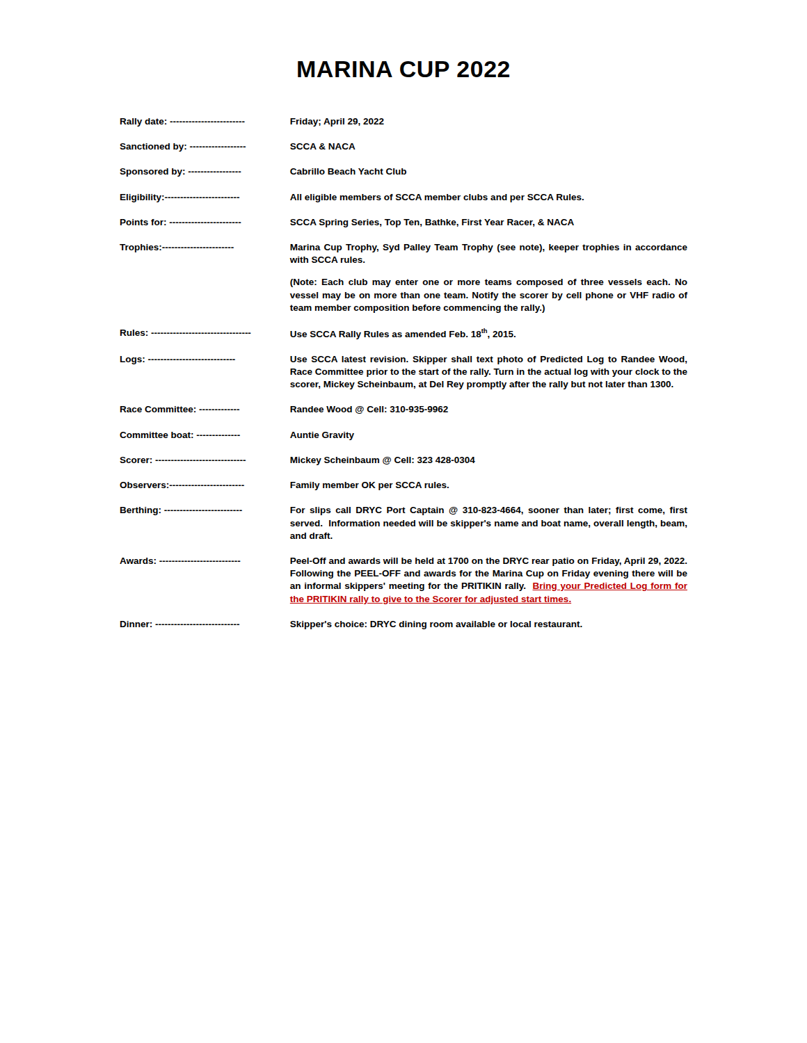MARINA CUP 2022
| Rally date: ------------------------ | Friday; April 29, 2022 |
| Sanctioned by: ------------------ | SCCA & NACA |
| Sponsored by: ----------------- | Cabrillo Beach Yacht Club |
| Eligibility:------------------------ | All eligible members of SCCA member clubs and per SCCA Rules. |
| Points for: ----------------------- | SCCA Spring Series, Top Ten, Bathke, First Year Racer, & NACA |
| Trophies:----------------------- | Marina Cup Trophy, Syd Palley Team Trophy (see note), keeper trophies in accordance with SCCA rules. (Note: Each club may enter one or more teams composed of three vessels each. No vessel may be on more than one team. Notify the scorer by cell phone or VHF radio of team member composition before commencing the rally.) |
| Rules: -------------------------------- | Use SCCA Rally Rules as amended Feb. 18 th , 2015. |
| Logs: ---------------------------- | Use SCCA latest revision. Skipper shall text photo of Predicted Log to Randee Wood, Race Committee prior to the start of the rally. Turn in the actual log with your clock to the scorer, Mickey Scheinbaum, at Del Rey promptly after the rally but not later than 1300. |
| Race Committee: ------------- | Randee Wood @ Cell: 310-935-9962 |
| Committee boat: -------------- | Auntie Gravity |
| Scorer: ----------------------------- | Mickey Scheinbaum @ Cell: 323 428-0304 |
| Observers:------------------------ | Family member OK per SCCA rules. |
| Berthing: ------------------------- | For slips call DRYC Port Captain @ 310-823-4664, sooner than later; first come, first served. Information needed will be skipper's name and boat name, overall length, beam, and draft. |
| Awards: -------------------------- | Peel-Off and awards will be held at 1700 on the DRYC rear patio on Friday, April 29, 2022. Following the PEEL-OFF and awards for the Marina Cup on Friday evening there will be an informal skippers' meeting for the PRITIKIN rally. Bring your Predicted Log form for the PRITIKIN rally to give to the Scorer for adjusted start times. |
| Dinner: --------------------------- | Skipper's choice: DRYC dining room available or local restaurant. |